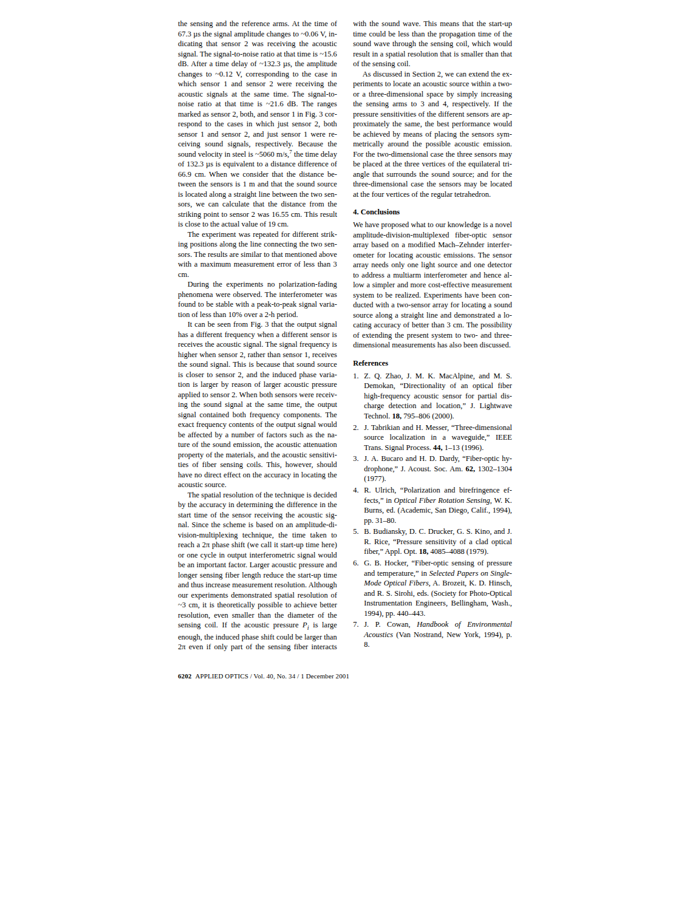the sensing and the reference arms. At the time of 67.3 µs the signal amplitude changes to ~0.06 V, indicating that sensor 2 was receiving the acoustic signal. The signal-to-noise ratio at that time is ~15.6 dB. After a time delay of ~132.3 µs, the amplitude changes to ~0.12 V, corresponding to the case in which sensor 1 and sensor 2 were receiving the acoustic signals at the same time. The signal-to-noise ratio at that time is ~21.6 dB. The ranges marked as sensor 2, both, and sensor 1 in Fig. 3 correspond to the cases in which just sensor 2, both sensor 1 and sensor 2, and just sensor 1 were receiving sound signals, respectively. Because the sound velocity in steel is ~5060 m/s,7 the time delay of 132.3 µs is equivalent to a distance difference of 66.9 cm. When we consider that the distance between the sensors is 1 m and that the sound source is located along a straight line between the two sensors, we can calculate that the distance from the striking point to sensor 2 was 16.55 cm. This result is close to the actual value of 19 cm.
The experiment was repeated for different striking positions along the line connecting the two sensors. The results are similar to that mentioned above with a maximum measurement error of less than 3 cm.
During the experiments no polarization-fading phenomena were observed. The interferometer was found to be stable with a peak-to-peak signal variation of less than 10% over a 2-h period.
It can be seen from Fig. 3 that the output signal has a different frequency when a different sensor is receives the acoustic signal. The signal frequency is higher when sensor 2, rather than sensor 1, receives the sound signal. This is because that sound source is closer to sensor 2, and the induced phase variation is larger by reason of larger acoustic pressure applied to sensor 2. When both sensors were receiving the sound signal at the same time, the output signal contained both frequency components. The exact frequency contents of the output signal would be affected by a number of factors such as the nature of the sound emission, the acoustic attenuation property of the materials, and the acoustic sensitivities of fiber sensing coils. This, however, should have no direct effect on the accuracy in locating the acoustic source.
The spatial resolution of the technique is decided by the accuracy in determining the difference in the start time of the sensor receiving the acoustic signal. Since the scheme is based on an amplitude-division-multiplexing technique, the time taken to reach a 2π phase shift (we call it start-up time here) or one cycle in output interferometric signal would be an important factor. Larger acoustic pressure and longer sensing fiber length reduce the start-up time and thus increase measurement resolution. Although our experiments demonstrated spatial resolution of ~3 cm, it is theoretically possible to achieve better resolution, even smaller than the diameter of the sensing coil. If the acoustic pressure Pi is large enough, the induced phase shift could be larger than 2π even if only part of the sensing fiber interacts with the sound wave. This means that the start-up time could be less than the propagation time of the sound wave through the sensing coil, which would result in a spatial resolution that is smaller than that of the sensing coil.
As discussed in Section 2, we can extend the experiments to locate an acoustic source within a two- or a three-dimensional space by simply increasing the sensing arms to 3 and 4, respectively. If the pressure sensitivities of the different sensors are approximately the same, the best performance would be achieved by means of placing the sensors symmetrically around the possible acoustic emission. For the two-dimensional case the three sensors may be placed at the three vertices of the equilateral triangle that surrounds the sound source; and for the three-dimensional case the sensors may be located at the four vertices of the regular tetrahedron.
4. Conclusions
We have proposed what to our knowledge is a novel amplitude-division-multiplexed fiber-optic sensor array based on a modified Mach–Zehnder interferometer for locating acoustic emissions. The sensor array needs only one light source and one detector to address a multiarm interferometer and hence allow a simpler and more cost-effective measurement system to be realized. Experiments have been conducted with a two-sensor array for locating a sound source along a straight line and demonstrated a locating accuracy of better than 3 cm. The possibility of extending the present system to two- and three-dimensional measurements has also been discussed.
References
Z. Q. Zhao, J. M. K. MacAlpine, and M. S. Demokan, “Directionality of an optical fiber high-frequency acoustic sensor for partial discharge detection and location,” J. Lightwave Technol. 18, 795–806 (2000).
J. Tabrikian and H. Messer, “Three-dimensional source localization in a waveguide,” IEEE Trans. Signal Process. 44, 1–13 (1996).
J. A. Bucaro and H. D. Dardy, “Fiber-optic hydrophone,” J. Acoust. Soc. Am. 62, 1302–1304 (1977).
R. Ulrich, “Polarization and birefringence effects,” in Optical Fiber Rotation Sensing, W. K. Burns, ed. (Academic, San Diego, Calif., 1994), pp. 31–80.
B. Budiansky, D. C. Drucker, G. S. Kino, and J. R. Rice, “Pressure sensitivity of a clad optical fiber,” Appl. Opt. 18, 4085–4088 (1979).
G. B. Hocker, “Fiber-optic sensing of pressure and temperature,” in Selected Papers on Single-Mode Optical Fibers, A. Brozeit, K. D. Hinsch, and R. S. Sirohi, eds. (Society for Photo-Optical Instrumentation Engineers, Bellingham, Wash., 1994), pp. 440–443.
J. P. Cowan, Handbook of Environmental Acoustics (Van Nostrand, New York, 1994), p. 8.
6202 APPLIED OPTICS / Vol. 40, No. 34 / 1 December 2001